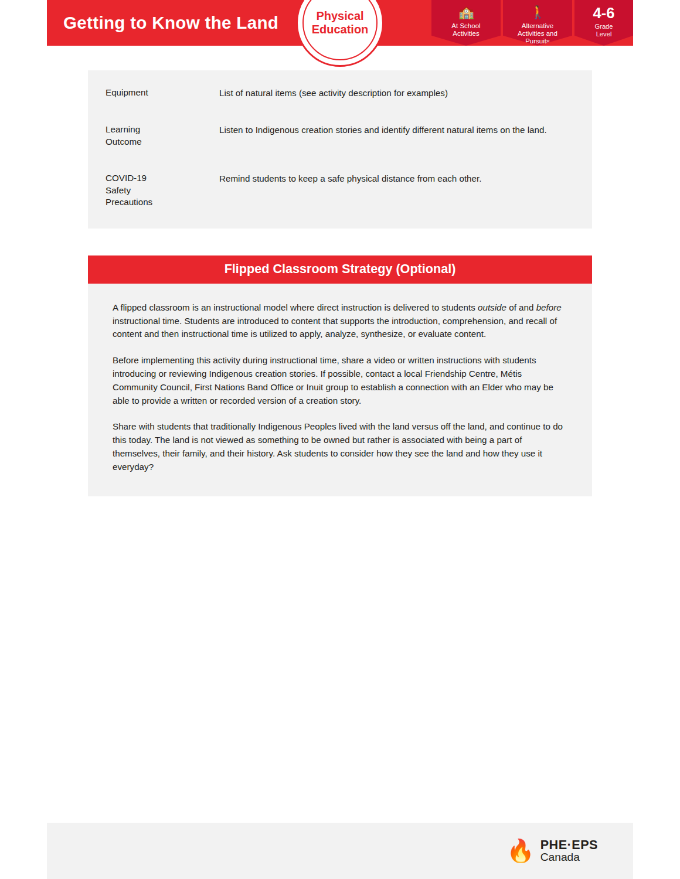Getting to Know the Land
Physical
Education
🏫
At School
Activities
🚶
Alternative
Activities and
Pursuits
4-6
Grade
Level
Equipment
List of natural items (see activity description for examples)
Learning
Outcome
Listen to Indigenous creation stories and identify different natural items on the land.
COVID-19
Safety
Precautions
Remind students to keep a safe physical distance from each other.
Flipped Classroom Strategy (Optional)
A flipped classroom is an instructional model where direct instruction is delivered to students outside of and before instructional time. Students are introduced to content that supports the introduction, comprehension, and recall of content and then instructional time is utilized to apply, analyze, synthesize, or evaluate content.
Before implementing this activity during instructional time, share a video or written instructions with students introducing or reviewing Indigenous creation stories. If possible, contact a local Friendship Centre, Métis Community Council, First Nations Band Office or Inuit group to establish a connection with an Elder who may be able to provide a written or recorded version of a creation story.
Share with students that traditionally Indigenous Peoples lived with the land versus off the land, and continue to do this today. The land is not viewed as something to be owned but rather is associated with being a part of themselves, their family, and their history. Ask students to consider how they see the land and how they use it everyday?
🔥
PHE·EPS
Canada